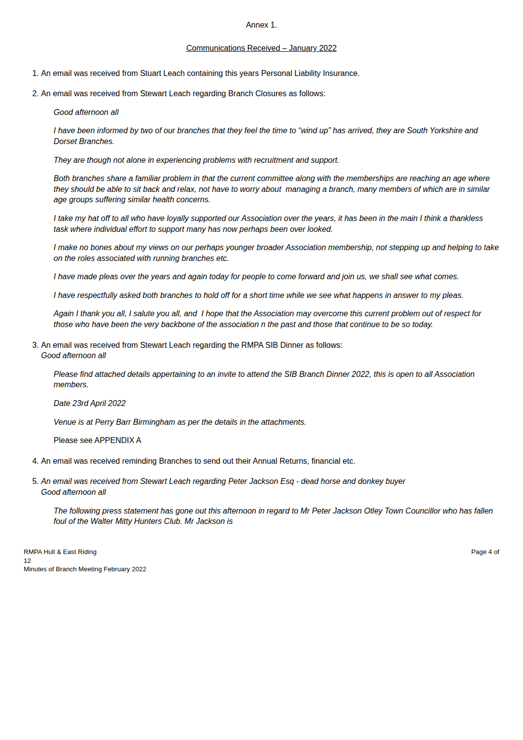Annex 1.
Communications Received – January 2022
An email was received from Stuart Leach containing this years Personal Liability Insurance.
An email was received from Stewart Leach regarding Branch Closures as follows:
Good afternoon all
I have been informed by two of our branches that they feel the time to “wind up” has arrived, they are South Yorkshire and Dorset Branches.
They are though not alone in experiencing problems with recruitment and support.
Both branches share a familiar problem in that the current committee along with the memberships are reaching an age where they should be able to sit back and relax, not have to worry about managing a branch, many members of which are in similar age groups suffering similar health concerns.
I take my hat off to all who have loyally supported our Association over the years, it has been in the main I think a thankless task where individual effort to support many has now perhaps been over looked.
I make no bones about my views on our perhaps younger broader Association membership, not stepping up and helping to take on the roles associated with running branches etc.
I have made pleas over the years and again today for people to come forward and join us, we shall see what comes.
I have respectfully asked both branches to hold off for a short time while we see what happens in answer to my pleas.
Again I thank you all, I salute you all, and I hope that the Association may overcome this current problem out of respect for those who have been the very backbone of the association n the past and those that continue to be so today.
An email was received from Stewart Leach regarding the RMPA SIB Dinner as follows:
Good afternoon all
Please find attached details appertaining to an invite to attend the SIB Branch Dinner 2022, this is open to all Association members.
Date 23rd April 2022
Venue is at Perry Barr Birmingham as per the details in the attachments.
Please see APPENDIX A
An email was received reminding Branches to send out their Annual Returns, financial etc.
An email was received from Stewart Leach regarding Peter Jackson Esq - dead horse and donkey buyer
Good afternoon all
The following press statement has gone out this afternoon in regard to Mr Peter Jackson Otley Town Councillor who has fallen foul of the Walter Mitty Hunters Club. Mr Jackson is
RMPA Hull & East Riding
12
Minutes of Branch Meeting February 2022
Page 4 of